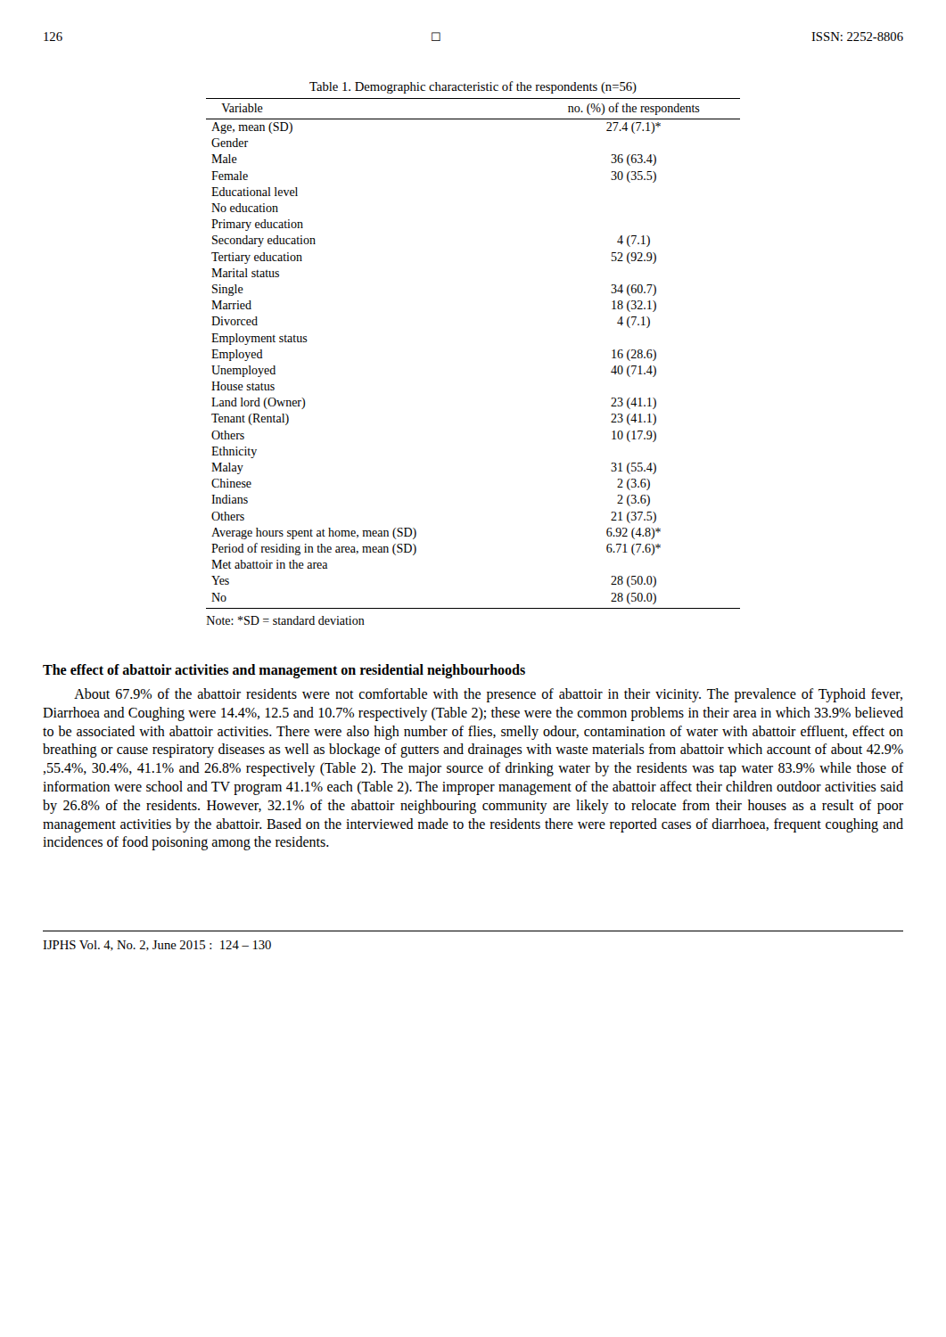126 ☐ ISSN: 2252-8806
Table 1. Demographic characteristic of the respondents (n=56)
| Variable | no. (%) of the respondents |
| --- | --- |
| Age, mean (SD) | 27.4 (7.1)* |
| Gender | |
| Male | 36 (63.4) |
| Female | 30 (35.5) |
| Educational level | |
| No education | |
| Primary education | |
| Secondary education | 4 (7.1) |
| Tertiary education | 52 (92.9) |
| Marital status | |
| Single | 34 (60.7) |
| Married | 18 (32.1) |
| Divorced | 4 (7.1) |
| Employment status | |
| Employed | 16 (28.6) |
| Unemployed | 40 (71.4) |
| House status | |
| Land lord (Owner) | 23 (41.1) |
| Tenant (Rental) | 23 (41.1) |
| Others | 10 (17.9) |
| Ethnicity | |
| Malay | 31 (55.4) |
| Chinese | 2 (3.6) |
| Indians | 2 (3.6) |
| Others | 21 (37.5) |
| Average hours spent at home, mean (SD) | 6.92 (4.8)* |
| Period of residing in the area, mean (SD) | 6.71 (7.6)* |
| Met abattoir in the area | |
| Yes | 28 (50.0) |
| No | 28 (50.0) |
Note: *SD = standard deviation
The effect of abattoir activities and management on residential neighbourhoods
About 67.9% of the abattoir residents were not comfortable with the presence of abattoir in their vicinity. The prevalence of Typhoid fever, Diarrhoea and Coughing were 14.4%, 12.5 and 10.7% respectively (Table 2); these were the common problems in their area in which 33.9% believed to be associated with abattoir activities. There were also high number of flies, smelly odour, contamination of water with abattoir effluent, effect on breathing or cause respiratory diseases as well as blockage of gutters and drainages with waste materials from abattoir which account of about 42.9% ,55.4%, 30.4%, 41.1% and 26.8% respectively (Table 2). The major source of drinking water by the residents was tap water 83.9% while those of information were school and TV program 41.1% each (Table 2). The improper management of the abattoir affect their children outdoor activities said by 26.8% of the residents. However, 32.1% of the abattoir neighbouring community are likely to relocate from their houses as a result of poor management activities by the abattoir. Based on the interviewed made to the residents there were reported cases of diarrhoea, frequent coughing and incidences of food poisoning among the residents.
IJPHS Vol. 4, No. 2, June 2015 : 124 – 130